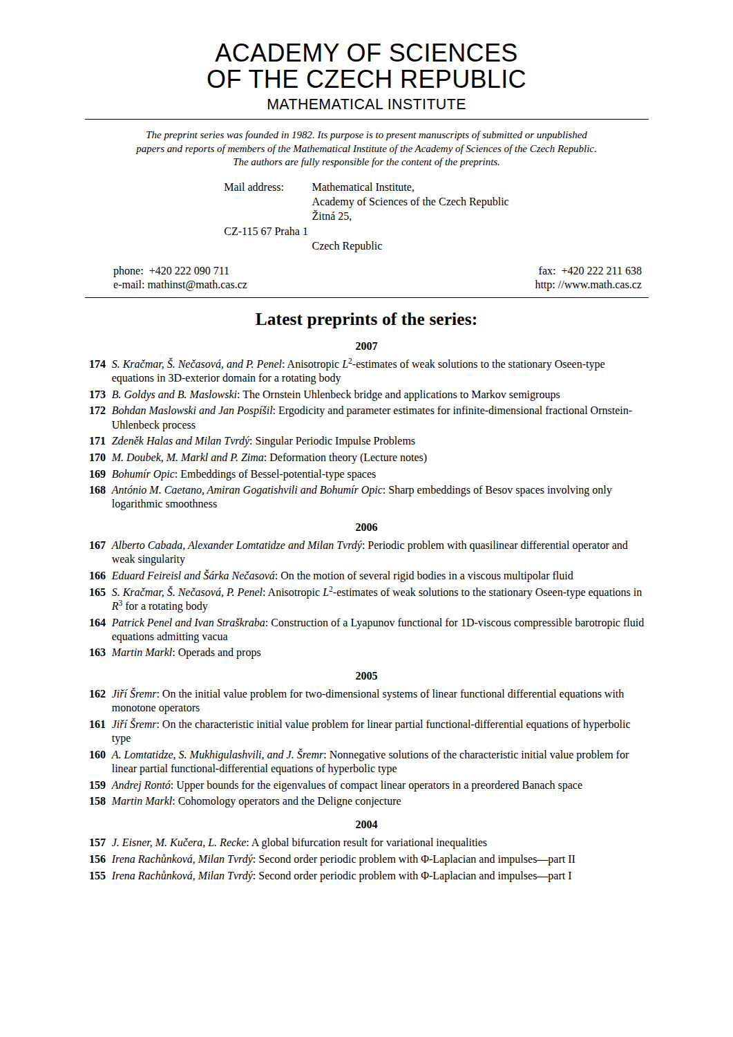ACADEMY OF SCIENCES
OF THE CZECH REPUBLIC
MATHEMATICAL INSTITUTE
The preprint series was founded in 1982. Its purpose is to present manuscripts of submitted or unpublished
papers and reports of members of the Mathematical Institute of the Academy of Sciences of the Czech Republic.
The authors are fully responsible for the content of the preprints.
| Mail address: | Mathematical Institute, |
| | Academy of Sciences of the Czech Republic |
| | Žitná 25, |
| CZ-115 67 Praha 1 | |
| | Czech Republic |
| phone: +420 222 090 711 | fax: +420 222 211 638 |
| e-mail: mathinst@math.cas.cz | http: //www.math.cas.cz |
Latest preprints of the series:
2007
174 S. Kračmar, Š. Nečasová, and P. Penel: Anisotropic L2-estimates of weak solutions to the stationary Oseen-type equations in 3D-exterior domain for a rotating body
173 B. Goldys and B. Maslowski: The Ornstein Uhlenbeck bridge and applications to Markov semigroups
172 Bohdan Maslowski and Jan Pospíšil: Ergodicity and parameter estimates for infinite-dimensional fractional Ornstein-Uhlenbeck process
171 Zdeněk Halas and Milan Tvrdý: Singular Periodic Impulse Problems
170 M. Doubek, M. Markl and P. Zima: Deformation theory (Lecture notes)
169 Bohumír Opic: Embeddings of Bessel-potential-type spaces
168 António M. Caetano, Amiran Gogatishvili and Bohumír Opic: Sharp embeddings of Besov spaces involving only logarithmic smoothness
2006
167 Alberto Cabada, Alexander Lomtatidze and Milan Tvrdý: Periodic problem with quasilinear differential operator and weak singularity
166 Eduard Feireisl and Šárka Nečasová: On the motion of several rigid bodies in a viscous multipolar fluid
165 S. Kračmar, Š. Nečasová, P. Penel: Anisotropic L2-estimates of weak solutions to the stationary Oseen-type equations in R3 for a rotating body
164 Patrick Penel and Ivan Straškraba: Construction of a Lyapunov functional for 1D-viscous compressible barotropic fluid equations admitting vacua
163 Martin Markl: Operads and props
2005
162 Jiří Šremr: On the initial value problem for two-dimensional systems of linear functional differential equations with monotone operators
161 Jiří Šremr: On the characteristic initial value problem for linear partial functional-differential equations of hyperbolic type
160 A. Lomtatidze, S. Mukhigulashvili, and J. Šremr: Nonnegative solutions of the characteristic initial value problem for linear partial functional-differential equations of hyperbolic type
159 Andrej Rontó: Upper bounds for the eigenvalues of compact linear operators in a preordered Banach space
158 Martin Markl: Cohomology operators and the Deligne conjecture
2004
157 J. Eisner, M. Kučera, L. Recke: A global bifurcation result for variational inequalities
156 Irena Rachůnková, Milan Tvrdý: Second order periodic problem with Φ-Laplacian and impulses—part II
155 Irena Rachůnková, Milan Tvrdý: Second order periodic problem with Φ-Laplacian and impulses—part I